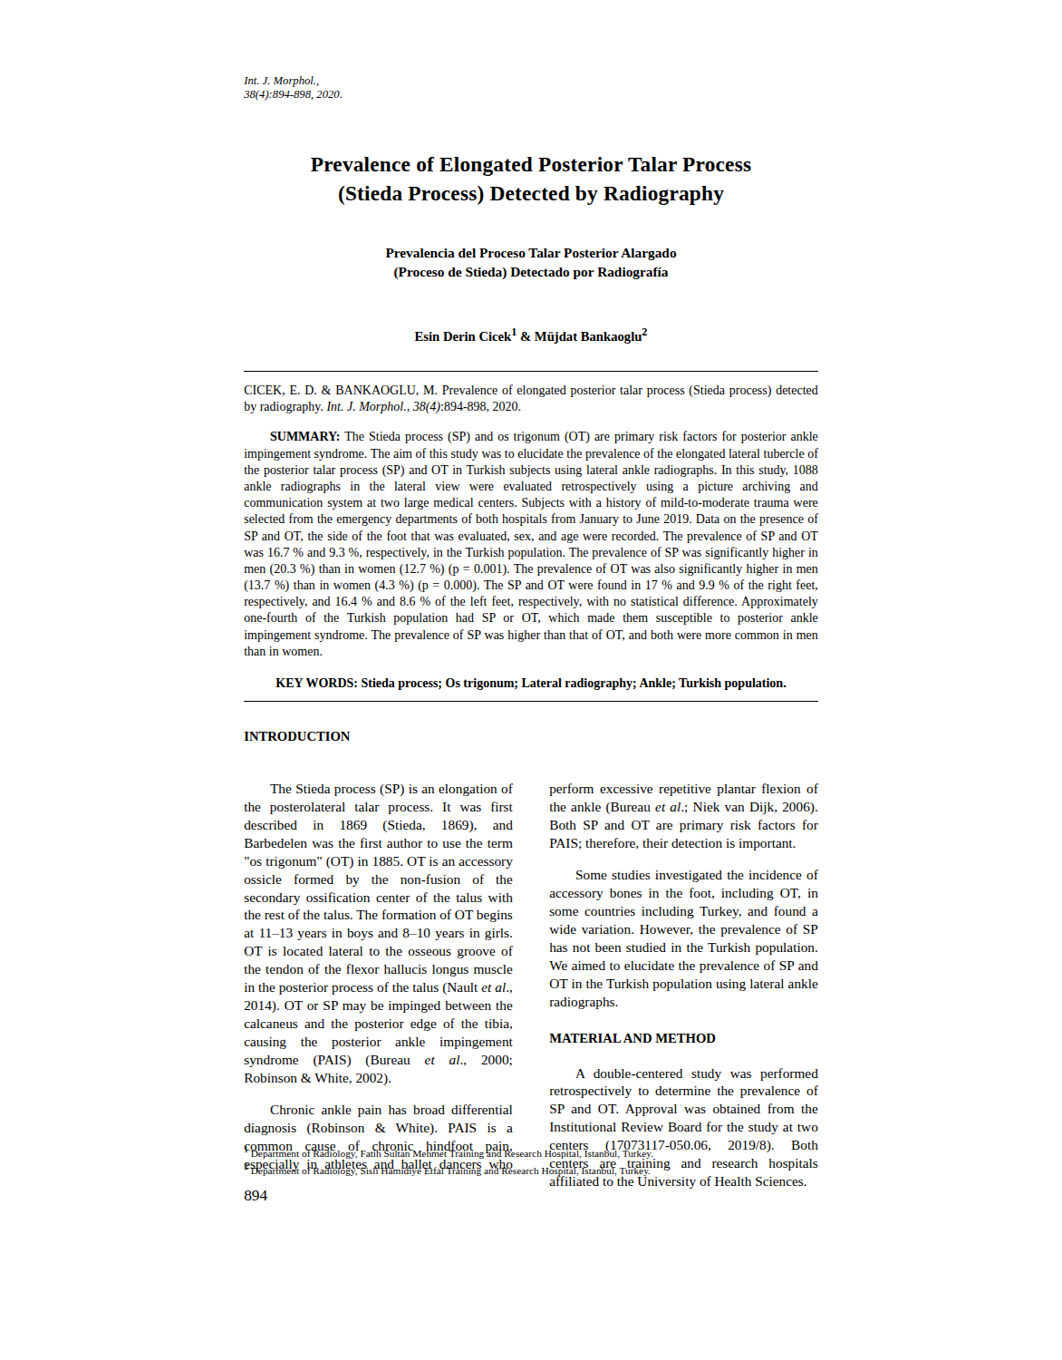Int. J. Morphol.,
38(4):894-898, 2020.
Prevalence of Elongated Posterior Talar Process
(Stieda Process) Detected by Radiography
Prevalencia del Proceso Talar Posterior Alargado
(Proceso de Stieda) Detectado por Radiografía
Esin Derin Cicek1 & Müjdat Bankaoglu2
CICEK, E. D. & BANKAOGLU, M. Prevalence of elongated posterior talar process (Stieda process) detected by radiography. Int. J. Morphol., 38(4):894-898, 2020.
SUMMARY: The Stieda process (SP) and os trigonum (OT) are primary risk factors for posterior ankle impingement syndrome. The aim of this study was to elucidate the prevalence of the elongated lateral tubercle of the posterior talar process (SP) and OT in Turkish subjects using lateral ankle radiographs. In this study, 1088 ankle radiographs in the lateral view were evaluated retrospectively using a picture archiving and communication system at two large medical centers. Subjects with a history of mild-to-moderate trauma were selected from the emergency departments of both hospitals from January to June 2019. Data on the presence of SP and OT, the side of the foot that was evaluated, sex, and age were recorded. The prevalence of SP and OT was 16.7 % and 9.3 %, respectively, in the Turkish population. The prevalence of SP was significantly higher in men (20.3 %) than in women (12.7 %) (p = 0.001). The prevalence of OT was also significantly higher in men (13.7 %) than in women (4.3 %) (p = 0.000). The SP and OT were found in 17 % and 9.9 % of the right feet, respectively, and 16.4 % and 8.6 % of the left feet, respectively, with no statistical difference. Approximately one-fourth of the Turkish population had SP or OT, which made them susceptible to posterior ankle impingement syndrome. The prevalence of SP was higher than that of OT, and both were more common in men than in women.
KEY WORDS: Stieda process; Os trigonum; Lateral radiography; Ankle; Turkish population.
INTRODUCTION
The Stieda process (SP) is an elongation of the posterolateral talar process. It was first described in 1869 (Stieda, 1869), and Barbedelen was the first author to use the term "os trigonum" (OT) in 1885. OT is an accessory ossicle formed by the non-fusion of the secondary ossification center of the talus with the rest of the talus. The formation of OT begins at 11–13 years in boys and 8–10 years in girls. OT is located lateral to the osseous groove of the tendon of the flexor hallucis longus muscle in the posterior process of the talus (Nault et al., 2014). OT or SP may be impinged between the calcaneus and the posterior edge of the tibia, causing the posterior ankle impingement syndrome (PAIS) (Bureau et al., 2000; Robinson & White, 2002).
Chronic ankle pain has broad differential diagnosis (Robinson & White). PAIS is a common cause of chronic hindfoot pain, especially in athletes and ballet dancers who perform excessive repetitive plantar flexion of the ankle (Bureau et al.; Niek van Dijk, 2006). Both SP and OT are primary risk factors for PAIS; therefore, their detection is important.
Some studies investigated the incidence of accessory bones in the foot, including OT, in some countries including Turkey, and found a wide variation. However, the prevalence of SP has not been studied in the Turkish population. We aimed to elucidate the prevalence of SP and OT in the Turkish population using lateral ankle radiographs.
MATERIAL AND METHOD
A double-centered study was performed retrospectively to determine the prevalence of SP and OT. Approval was obtained from the Institutional Review Board for the study at two centers (17073117-050.06, 2019/8). Both centers are training and research hospitals affiliated to the University of Health Sciences.
1 Department of Radiology, Fatih Sultan Mehmet Training and Research Hospital, Istanbul, Turkey.
2 Department of Radiology, Sisli Hamidiye Etfal Training and Research Hospital, Istanbul, Turkey.
894